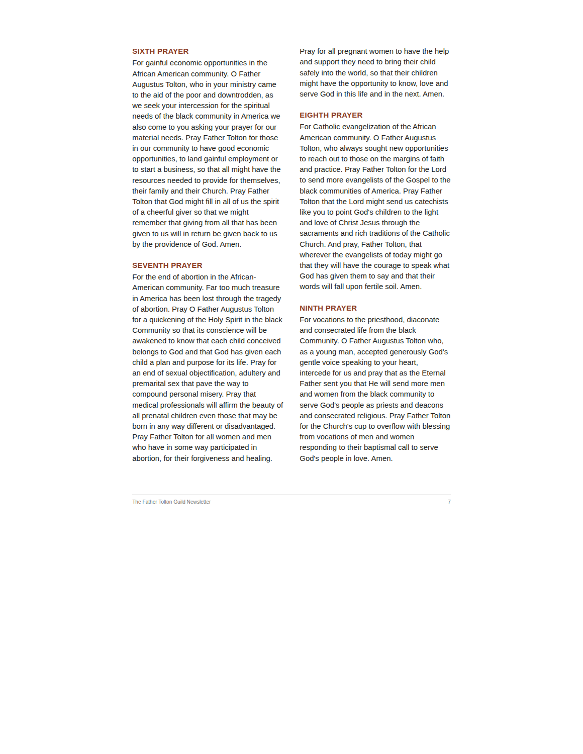Sixth Prayer
For gainful economic opportunities in the African American community. O Father Augustus Tolton, who in your ministry came to the aid of the poor and downtrodden, as we seek your intercession for the spiritual needs of the black community in America we also come to you asking your prayer for our material needs. Pray Father Tolton for those in our community to have good economic opportunities, to land gainful employment or to start a business, so that all might have the resources needed to provide for themselves, their family and their Church. Pray Father Tolton that God might fill in all of us the spirit of a cheerful giver so that we might remember that giving from all that has been given to us will in return be given back to us by the providence of God. Amen.
Seventh Prayer
For the end of abortion in the African-American community. Far too much treasure in America has been lost through the tragedy of abortion. Pray O Father Augustus Tolton for a quickening of the Holy Spirit in the black Community so that its conscience will be awakened to know that each child conceived belongs to God and that God has given each child a plan and purpose for its life. Pray for an end of sexual objectification, adultery and premarital sex that pave the way to compound personal misery. Pray that medical professionals will affirm the beauty of all prenatal children even those that may be born in any way different or disadvantaged. Pray Father Tolton for all women and men who have in some way participated in abortion, for their forgiveness and healing. Pray for all pregnant women to have the help and support they need to bring their child safely into the world, so that their children might have the opportunity to know, love and serve God in this life and in the next. Amen.
Eighth Prayer
For Catholic evangelization of the African American community. O Father Augustus Tolton, who always sought new opportunities to reach out to those on the margins of faith and practice. Pray Father Tolton for the Lord to send more evangelists of the Gospel to the black communities of America. Pray Father Tolton that the Lord might send us catechists like you to point God's children to the light and love of Christ Jesus through the sacraments and rich traditions of the Catholic Church. And pray, Father Tolton, that wherever the evangelists of today might go that they will have the courage to speak what God has given them to say and that their words will fall upon fertile soil. Amen.
Ninth Prayer
For vocations to the priesthood, diaconate and consecrated life from the black Community. O Father Augustus Tolton who, as a young man, accepted generously God's gentle voice speaking to your heart, intercede for us and pray that as the Eternal Father sent you that He will send more men and women from the black community to serve God's people as priests and deacons and consecrated religious. Pray Father Tolton for the Church's cup to overflow with blessing from vocations of men and women responding to their baptismal call to serve God's people in love. Amen.
The Father Tolton Guild Newsletter 7